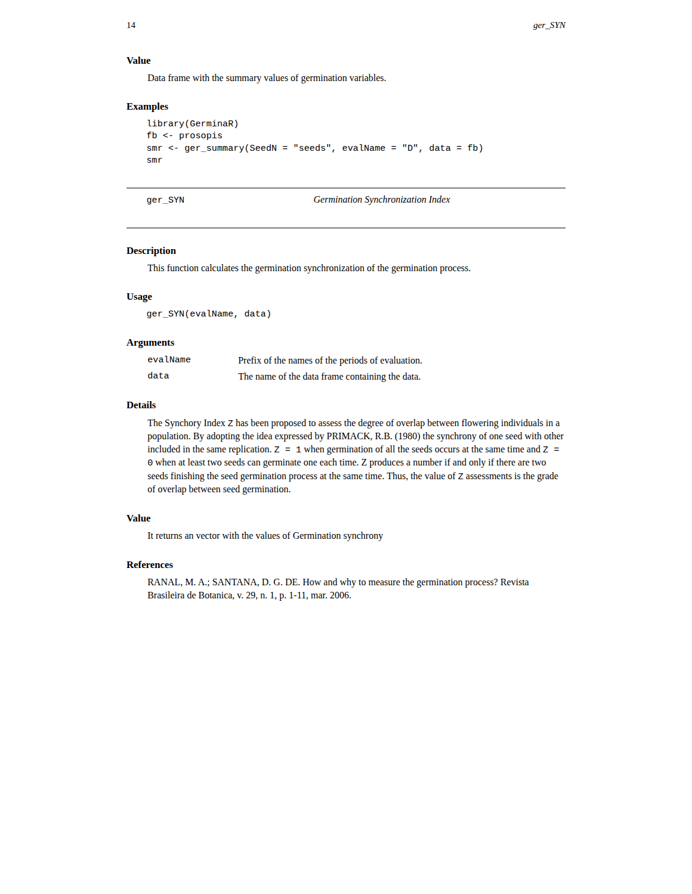14 ger_SYN
Value
Data frame with the summary values of germination variables.
Examples
library(GerminaR)
fb <- prosopis
smr <- ger_summary(SeedN = "seeds", evalName = "D", data = fb)
smr
ger_SYN Germination Synchronization Index
Description
This function calculates the germination synchronization of the germination process.
Usage
ger_SYN(evalName, data)
Arguments
evalName
Prefix of the names of the periods of evaluation.
data
The name of the data frame containing the data.
Details
The Synchory Index Z has been proposed to assess the degree of overlap between flowering individuals in a population. By adopting the idea expressed by PRIMACK, R.B. (1980) the synchrony of one seed with other included in the same replication. Z = 1 when germination of all the seeds occurs at the same time and Z = 0 when at least two seeds can germinate one each time. Z produces a number if and only if there are two seeds finishing the seed germination process at the same time. Thus, the value of Z assessments is the grade of overlap between seed germination.
Value
It returns an vector with the values of Germination synchrony
References
RANAL, M. A.; SANTANA, D. G. DE. How and why to measure the germination process? Revista Brasileira de Botanica, v. 29, n. 1, p. 1-11, mar. 2006.